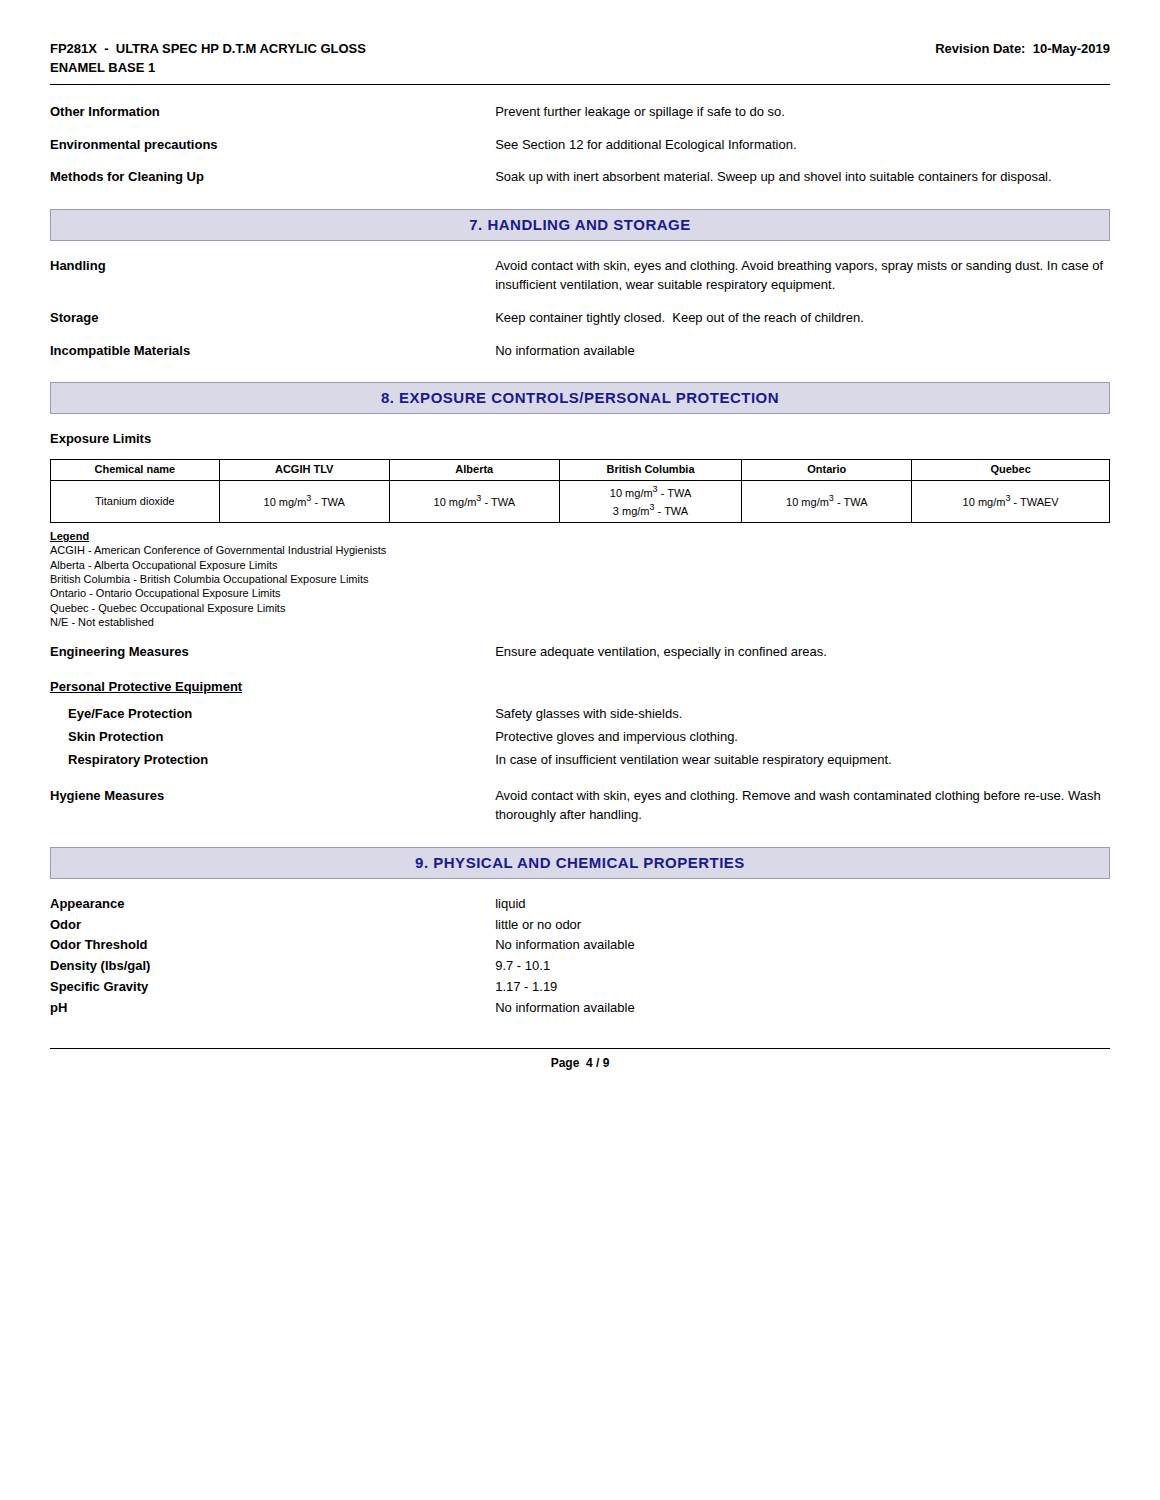FP281X - ULTRA SPEC HP D.T.M ACRYLIC GLOSS
ENAMEL BASE 1
Revision Date: 10-May-2019
Other Information
Prevent further leakage or spillage if safe to do so.
Environmental precautions
See Section 12 for additional Ecological Information.
Methods for Cleaning Up
Soak up with inert absorbent material. Sweep up and shovel into suitable containers for disposal.
7. HANDLING AND STORAGE
Handling
Avoid contact with skin, eyes and clothing. Avoid breathing vapors, spray mists or sanding dust. In case of insufficient ventilation, wear suitable respiratory equipment.
Storage
Keep container tightly closed. Keep out of the reach of children.
Incompatible Materials
No information available
8. EXPOSURE CONTROLS/PERSONAL PROTECTION
Exposure Limits
| Chemical name | ACGIH TLV | Alberta | British Columbia | Ontario | Quebec |
| --- | --- | --- | --- | --- | --- |
| Titanium dioxide | 10 mg/m 3 - TWA | 10 mg/m 3 - TWA | 10 mg/m 3 - TWA 3 mg/m 3 - TWA | 10 mg/m 3 - TWA | 10 mg/m 3 - TWAEV |
Legend
ACGIH - American Conference of Governmental Industrial Hygienists
Alberta - Alberta Occupational Exposure Limits
British Columbia - British Columbia Occupational Exposure Limits
Ontario - Ontario Occupational Exposure Limits
Quebec - Quebec Occupational Exposure Limits
N/E - Not established
Engineering Measures
Ensure adequate ventilation, especially in confined areas.
Personal Protective Equipment
Eye/Face Protection
Safety glasses with side-shields.
Skin Protection
Protective gloves and impervious clothing.
Respiratory Protection
In case of insufficient ventilation wear suitable respiratory equipment.
Hygiene Measures
Avoid contact with skin, eyes and clothing. Remove and wash contaminated clothing before re-use. Wash thoroughly after handling.
9. PHYSICAL AND CHEMICAL PROPERTIES
Appearance
liquid
Odor
little or no odor
Odor Threshold
No information available
Density (lbs/gal)
9.7 - 10.1
Specific Gravity
1.17 - 1.19
pH
No information available
Page 4 / 9